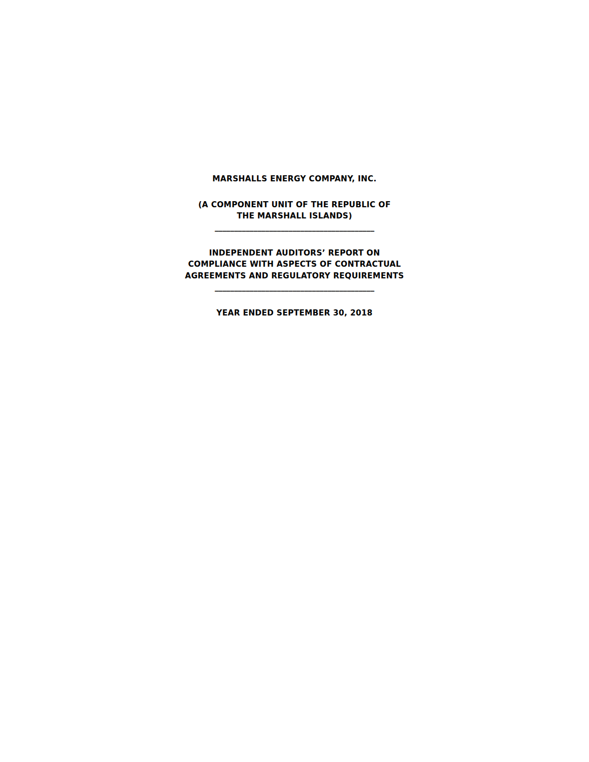MARSHALLS ENERGY COMPANY, INC.
(A COMPONENT UNIT OF THE REPUBLIC OF
THE MARSHALL ISLANDS)
_________________________________________
INDEPENDENT AUDITORS’ REPORT ON
COMPLIANCE WITH ASPECTS OF CONTRACTUAL
AGREEMENTS AND REGULATORY REQUIREMENTS
_________________________________________
YEAR ENDED SEPTEMBER 30, 2018